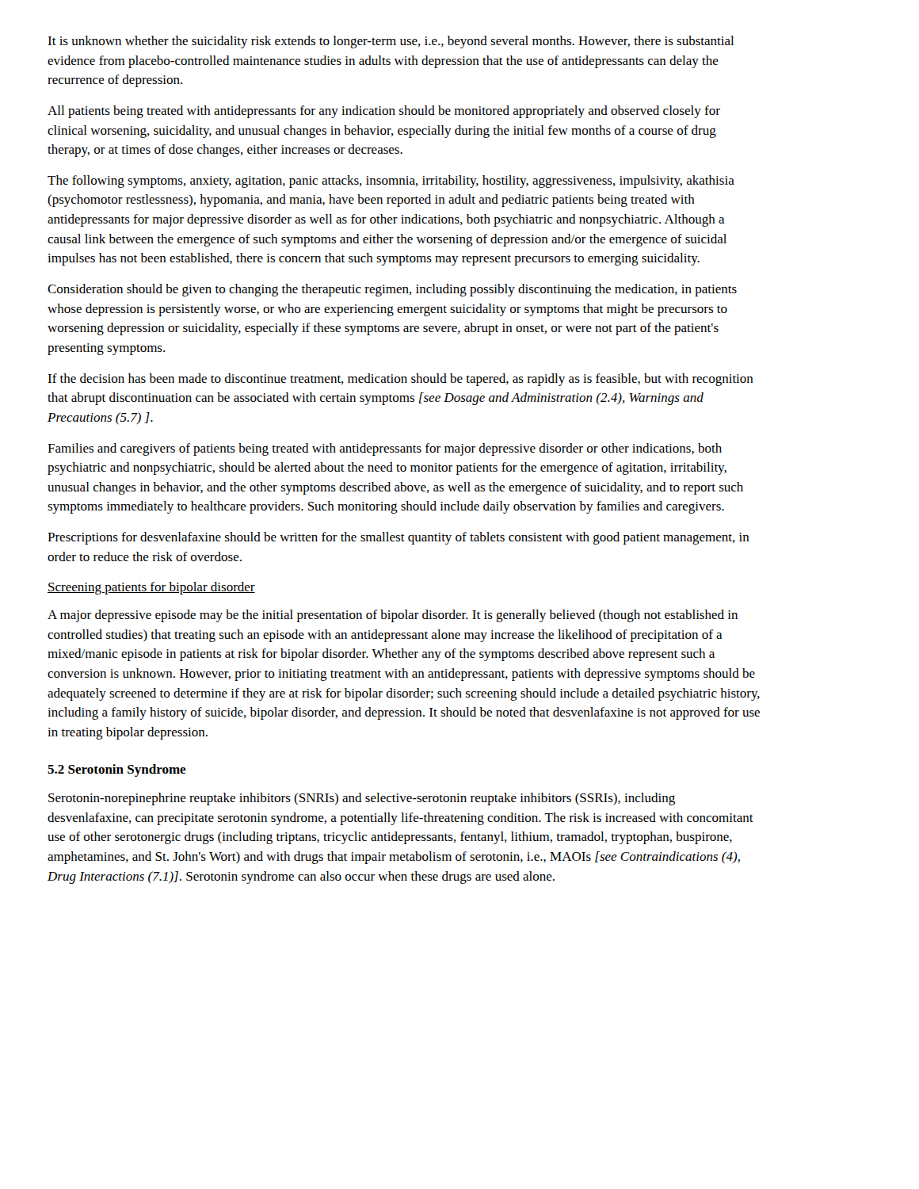It is unknown whether the suicidality risk extends to longer-term use, i.e., beyond several months. However, there is substantial evidence from placebo-controlled maintenance studies in adults with depression that the use of antidepressants can delay the recurrence of depression.
All patients being treated with antidepressants for any indication should be monitored appropriately and observed closely for clinical worsening, suicidality, and unusual changes in behavior, especially during the initial few months of a course of drug therapy, or at times of dose changes, either increases or decreases.
The following symptoms, anxiety, agitation, panic attacks, insomnia, irritability, hostility, aggressiveness, impulsivity, akathisia (psychomotor restlessness), hypomania, and mania, have been reported in adult and pediatric patients being treated with antidepressants for major depressive disorder as well as for other indications, both psychiatric and nonpsychiatric. Although a causal link between the emergence of such symptoms and either the worsening of depression and/or the emergence of suicidal impulses has not been established, there is concern that such symptoms may represent precursors to emerging suicidality.
Consideration should be given to changing the therapeutic regimen, including possibly discontinuing the medication, in patients whose depression is persistently worse, or who are experiencing emergent suicidality or symptoms that might be precursors to worsening depression or suicidality, especially if these symptoms are severe, abrupt in onset, or were not part of the patient's presenting symptoms.
If the decision has been made to discontinue treatment, medication should be tapered, as rapidly as is feasible, but with recognition that abrupt discontinuation can be associated with certain symptoms [see Dosage and Administration (2.4), Warnings and Precautions (5.7) ].
Families and caregivers of patients being treated with antidepressants for major depressive disorder or other indications, both psychiatric and nonpsychiatric, should be alerted about the need to monitor patients for the emergence of agitation, irritability, unusual changes in behavior, and the other symptoms described above, as well as the emergence of suicidality, and to report such symptoms immediately to healthcare providers. Such monitoring should include daily observation by families and caregivers.
Prescriptions for desvenlafaxine should be written for the smallest quantity of tablets consistent with good patient management, in order to reduce the risk of overdose.
Screening patients for bipolar disorder
A major depressive episode may be the initial presentation of bipolar disorder. It is generally believed (though not established in controlled studies) that treating such an episode with an antidepressant alone may increase the likelihood of precipitation of a mixed/manic episode in patients at risk for bipolar disorder. Whether any of the symptoms described above represent such a conversion is unknown. However, prior to initiating treatment with an antidepressant, patients with depressive symptoms should be adequately screened to determine if they are at risk for bipolar disorder; such screening should include a detailed psychiatric history, including a family history of suicide, bipolar disorder, and depression. It should be noted that desvenlafaxine is not approved for use in treating bipolar depression.
5.2 Serotonin Syndrome
Serotonin-norepinephrine reuptake inhibitors (SNRIs) and selective-serotonin reuptake inhibitors (SSRIs), including desvenlafaxine, can precipitate serotonin syndrome, a potentially life-threatening condition. The risk is increased with concomitant use of other serotonergic drugs (including triptans, tricyclic antidepressants, fentanyl, lithium, tramadol, tryptophan, buspirone, amphetamines, and St. John's Wort) and with drugs that impair metabolism of serotonin, i.e., MAOIs [see Contraindications (4), Drug Interactions (7.1)]. Serotonin syndrome can also occur when these drugs are used alone.